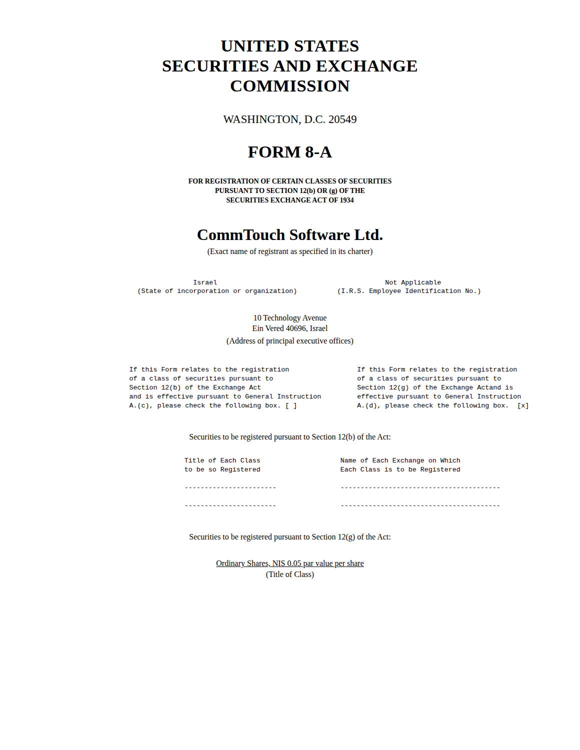UNITED STATES
SECURITIES AND EXCHANGE COMMISSION
WASHINGTON, D.C. 20549
FORM 8-A
FOR REGISTRATION OF CERTAIN CLASSES OF SECURITIES
PURSUANT TO SECTION 12(b) OR (g) OF THE
SECURITIES EXCHANGE ACT OF 1934
CommTouch Software Ltd.
(Exact name of registrant as specified in its charter)
                Israel                                          Not Applicable
  (State of incorporation or organization)          (I.R.S. Employee Identification No.)
10 Technology Avenue
Ein Vered 40696, Israel
(Address of principal executive offices)
If this Form relates to the registration                 If this Form relates to the registration
of a class of securities pursuant to                     of a class of securities pursuant to
Section 12(b) of the Exchange Act                        Section 12(g) of the Exchange Actand is
and is effective pursuant to General Instruction         effective pursuant to General Instruction
A.(c), please check the following box. [ ]               A.(d), please check the following box.  [x]
Securities to be registered pursuant to Section 12(b) of the Act:
Title of Each Class                    Name of Each Exchange on Which
to be so Registered                    Each Class is to be Registered

-----------------------                ----------------------------------------

-----------------------                ----------------------------------------
Securities to be registered pursuant to Section 12(g) of the Act:
Ordinary Shares, NIS 0.05 par value per share
(Title of Class)